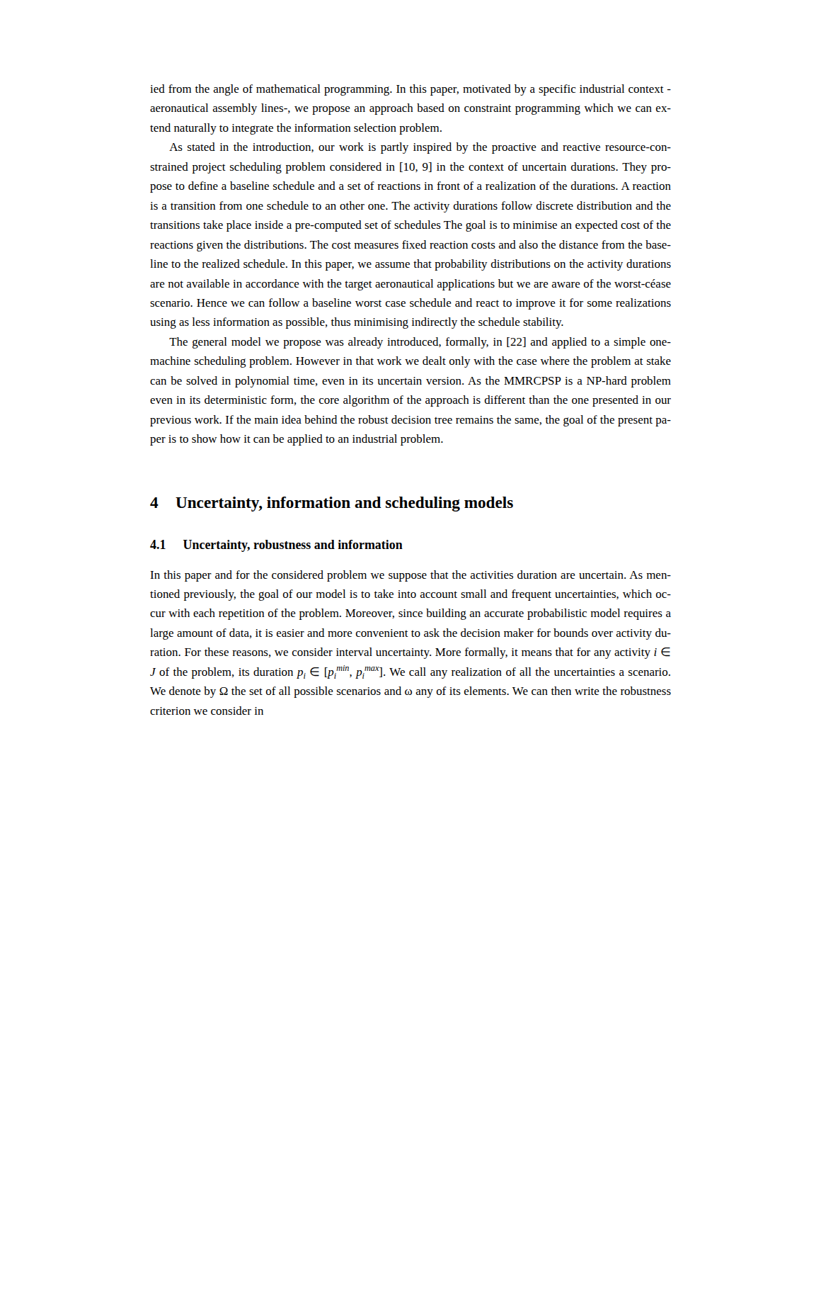ied from the angle of mathematical programming. In this paper, motivated by a specific industrial context -aeronautical assembly lines-, we propose an approach based on constraint programming which we can extend naturally to integrate the information selection problem.
As stated in the introduction, our work is partly inspired by the proactive and reactive resource-constrained project scheduling problem considered in [10, 9] in the context of uncertain durations. They propose to define a baseline schedule and a set of reactions in front of a realization of the durations. A reaction is a transition from one schedule to an other one. The activity durations follow discrete distribution and the transitions take place inside a pre-computed set of schedules The goal is to minimise an expected cost of the reactions given the distributions. The cost measures fixed reaction costs and also the distance from the baseline to the realized schedule. In this paper, we assume that probability distributions on the activity durations are not available in accordance with the target aeronautical applications but we are aware of the worst-céase scenario. Hence we can follow a baseline worst case schedule and react to improve it for some realizations using as less information as possible, thus minimising indirectly the schedule stability.
The general model we propose was already introduced, formally, in [22] and applied to a simple one-machine scheduling problem. However in that work we dealt only with the case where the problem at stake can be solved in polynomial time, even in its uncertain version. As the MMRCPSP is a NP-hard problem even in its deterministic form, the core algorithm of the approach is different than the one presented in our previous work. If the main idea behind the robust decision tree remains the same, the goal of the present paper is to show how it can be applied to an industrial problem.
4 Uncertainty, information and scheduling models
4.1 Uncertainty, robustness and information
In this paper and for the considered problem we suppose that the activities duration are uncertain. As mentioned previously, the goal of our model is to take into account small and frequent uncertainties, which occur with each repetition of the problem. Moreover, since building an accurate probabilistic model requires a large amount of data, it is easier and more convenient to ask the decision maker for bounds over activity duration. For these reasons, we consider interval uncertainty. More formally, it means that for any activity i ∈ J of the problem, its duration pi ∈ [pimin, pimax]. We call any realization of all the uncertainties a scenario. We denote by Ω the set of all possible scenarios and ω any of its elements. We can then write the robustness criterion we consider in
8